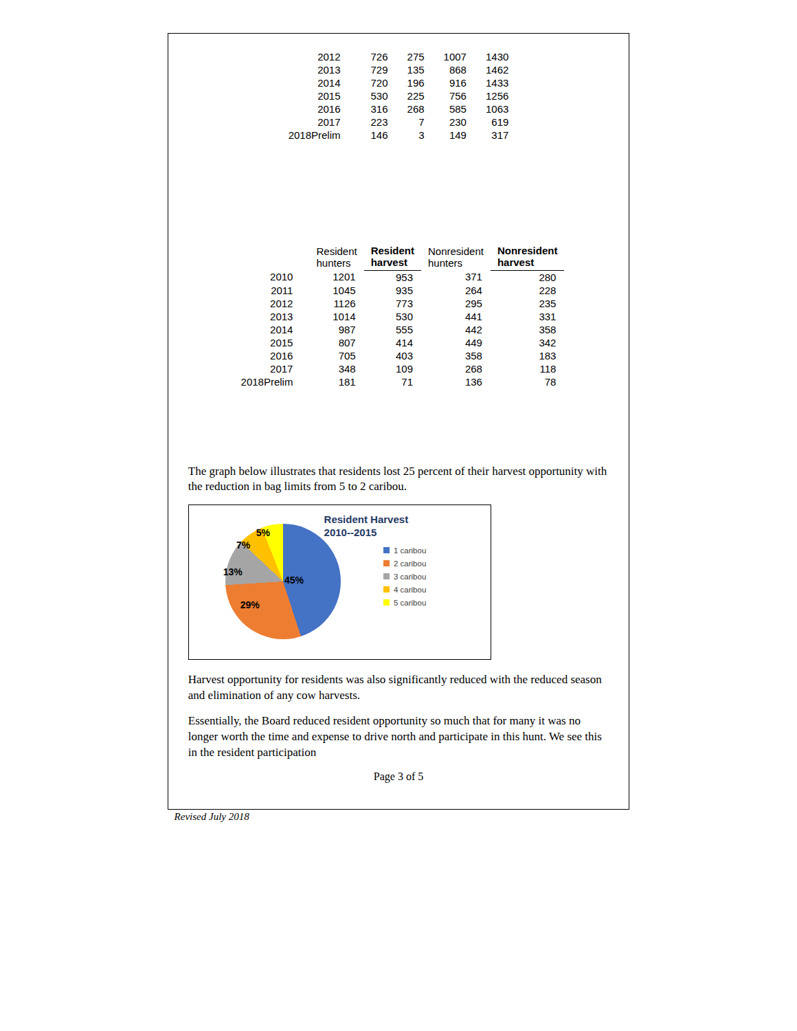| 2012 | 726 | 275 | 1007 | 1430 |
| 2013 | 729 | 135 | 868 | 1462 |
| 2014 | 720 | 196 | 916 | 1433 |
| 2015 | 530 | 225 | 756 | 1256 |
| 2016 | 316 | 268 | 585 | 1063 |
| 2017 | 223 | 7 | 230 | 619 |
| 2018Prelim | 146 | 3 | 149 | 317 |
| | Resident hunters | Resident harvest | Nonresident hunters | Nonresident harvest |
| --- | --- | --- | --- | --- |
| 2010 | 1201 | 953 | 371 | 280 |
| 2011 | 1045 | 935 | 264 | 228 |
| 2012 | 1126 | 773 | 295 | 235 |
| 2013 | 1014 | 530 | 441 | 331 |
| 2014 | 987 | 555 | 442 | 358 |
| 2015 | 807 | 414 | 449 | 342 |
| 2016 | 705 | 403 | 358 | 183 |
| 2017 | 348 | 109 | 268 | 118 |
| 2018Prelim | 181 | 71 | 136 | 78 |
The graph below illustrates that residents lost 25 percent of their harvest opportunity with the reduction in bag limits from 5 to 2 caribou.
Resident Harvest
2010--2015
45% 29% 13% 7% 5%
1 caribou
2 caribou
3 caribou
4 caribou
5 caribou
Harvest opportunity for residents was also significantly reduced with the reduced season and elimination of any cow harvests.
Essentially, the Board reduced resident opportunity so much that for many it was no longer worth the time and expense to drive north and participate in this hunt. We see this in the resident participation
Page 3 of 5
Revised July 2018